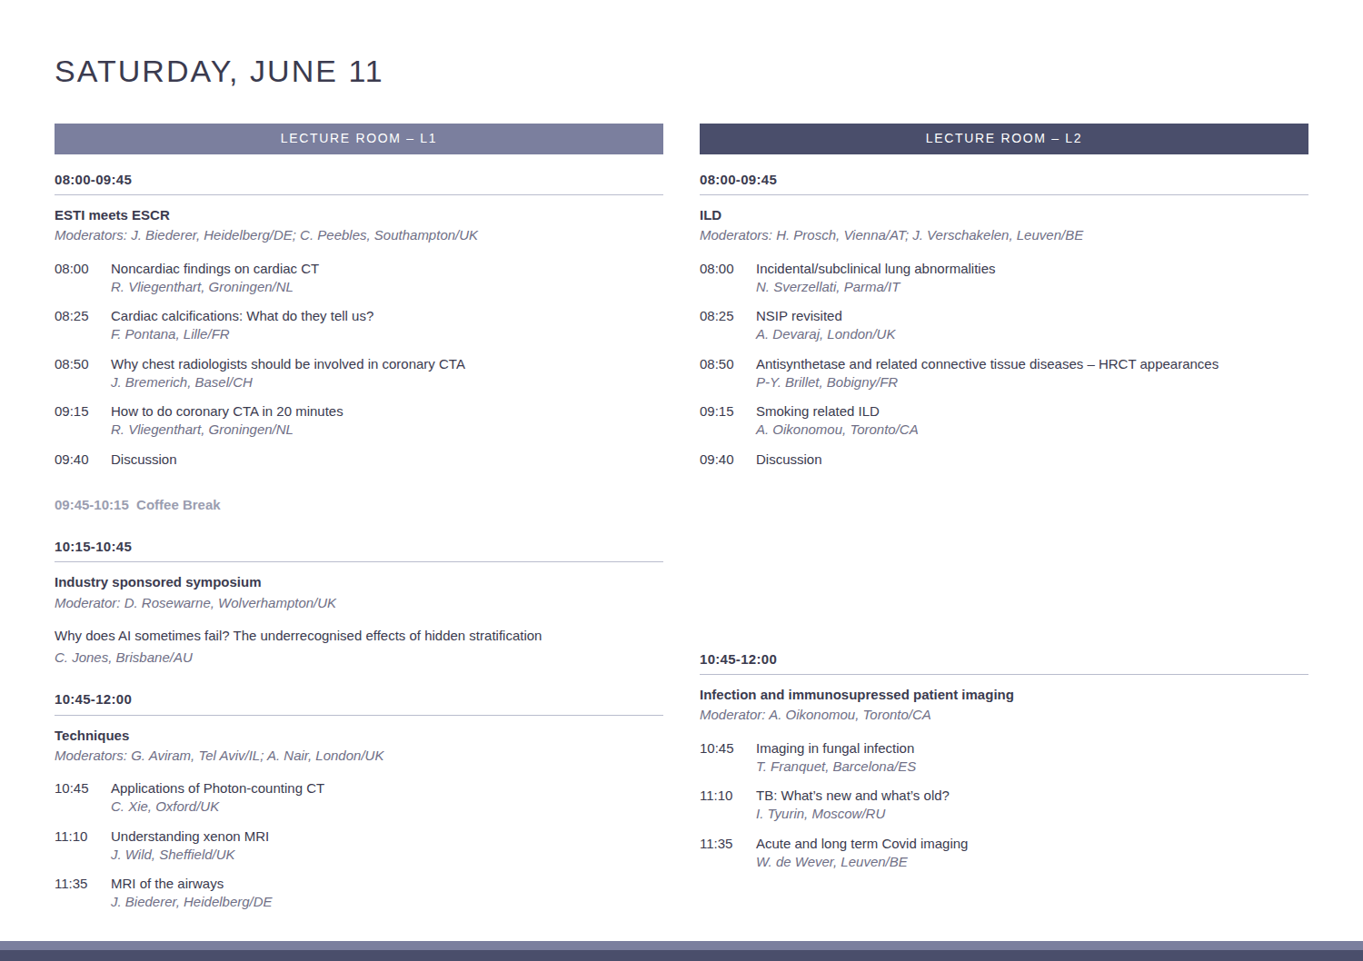SATURDAY, JUNE 11
LECTURE ROOM – L1
08:00-09:45
ESTI meets ESCR
Moderators: J. Biederer, Heidelberg/DE; C. Peebles, Southampton/UK
| 08:00 | Noncardiac findings on cardiac CT R. Vliegenthart, Groningen/NL |
| 08:25 | Cardiac calcifications: What do they tell us? F. Pontana, Lille/FR |
| 08:50 | Why chest radiologists should be involved in coronary CTA J. Bremerich, Basel/CH |
| 09:15 | How to do coronary CTA in 20 minutes R. Vliegenthart, Groningen/NL |
| 09:40 | Discussion |
09:45-10:15 Coffee Break
10:15-10:45
Industry sponsored symposium
Moderator: D. Rosewarne, Wolverhampton/UK
Why does AI sometimes fail? The underrecognised effects of hidden stratification
C. Jones, Brisbane/AU
10:45-12:00
Techniques
Moderators: G. Aviram, Tel Aviv/IL; A. Nair, London/UK
| 10:45 | Applications of Photon-counting CT C. Xie, Oxford/UK |
| 11:10 | Understanding xenon MRI J. Wild, Sheffield/UK |
| 11:35 | MRI of the airways J. Biederer, Heidelberg/DE |
LECTURE ROOM – L2
08:00-09:45
ILD
Moderators: H. Prosch, Vienna/AT; J. Verschakelen, Leuven/BE
| 08:00 | Incidental/subclinical lung abnormalities N. Sverzellati, Parma/IT |
| 08:25 | NSIP revisited A. Devaraj, London/UK |
| 08:50 | Antisynthetase and related connective tissue diseases – HRCT appearances P-Y. Brillet, Bobigny/FR |
| 09:15 | Smoking related ILD A. Oikonomou, Toronto/CA |
| 09:40 | Discussion |
10:45-12:00
Infection and immunosupressed patient imaging
Moderator: A. Oikonomou, Toronto/CA
| 10:45 | Imaging in fungal infection T. Franquet, Barcelona/ES |
| 11:10 | TB: What’s new and what’s old? I. Tyurin, Moscow/RU |
| 11:35 | Acute and long term Covid imaging W. de Wever, Leuven/BE |